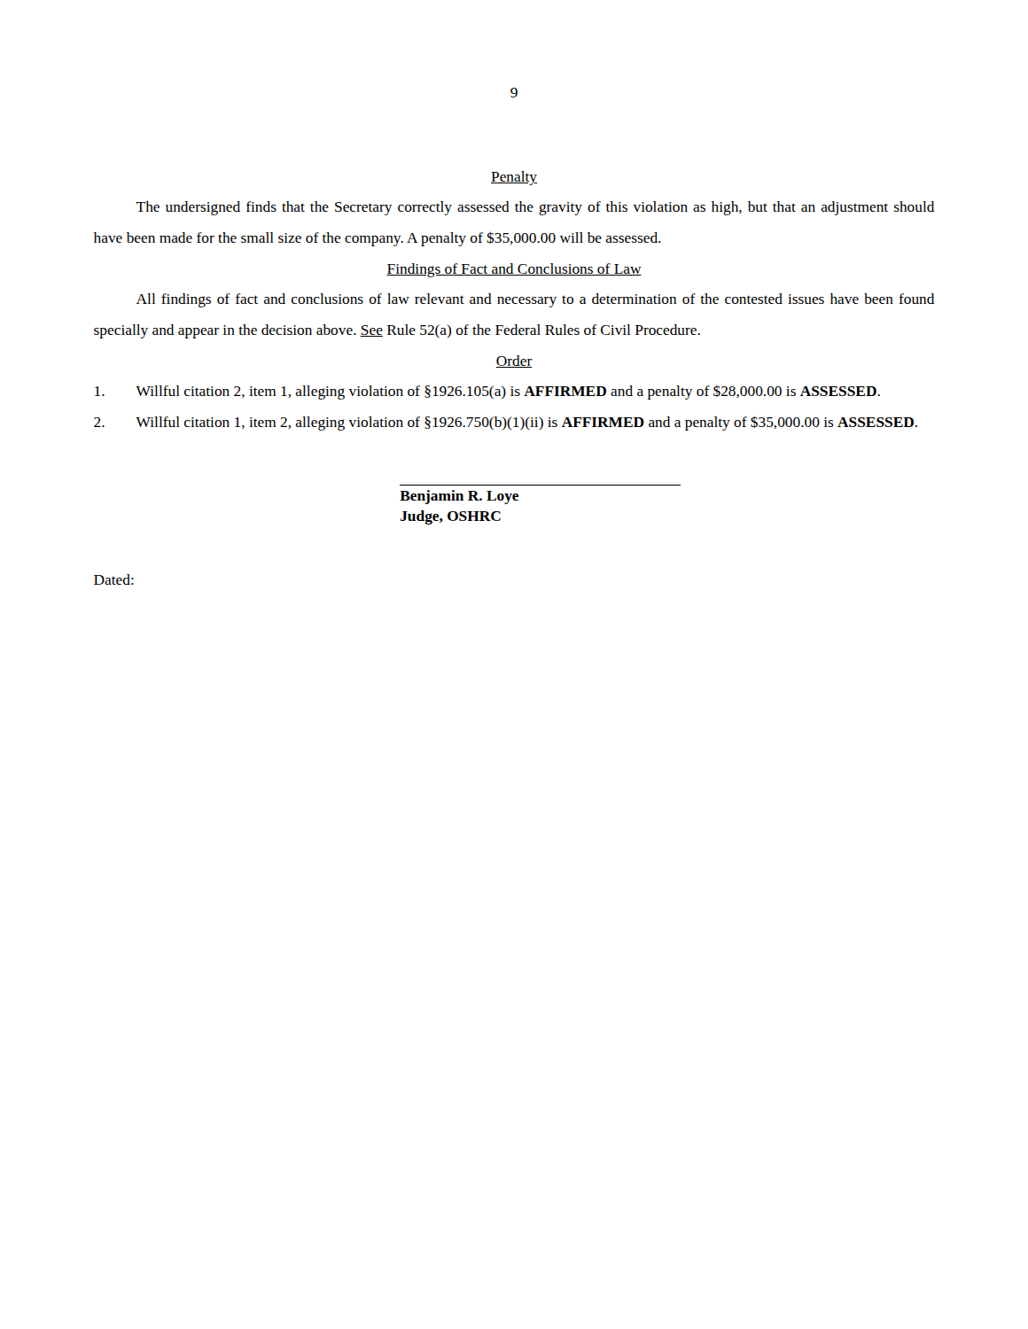9
Penalty
The undersigned finds that the Secretary correctly assessed the gravity of this violation as high, but that an adjustment should have been made for the small size of the company. A penalty of $35,000.00 will be assessed.
Findings of Fact and Conclusions of Law
All findings of fact and conclusions of law relevant and necessary to a determination of the contested issues have been found specially and appear in the decision above. See Rule 52(a) of the Federal Rules of Civil Procedure.
Order
1. Willful citation 2, item 1, alleging violation of §1926.105(a) is AFFIRMED and a penalty of $28,000.00 is ASSESSED.
2. Willful citation 1, item 2, alleging violation of §1926.750(b)(1)(ii) is AFFIRMED and a penalty of $35,000.00 is ASSESSED.
Benjamin R. Loye
Judge, OSHRC
Dated: